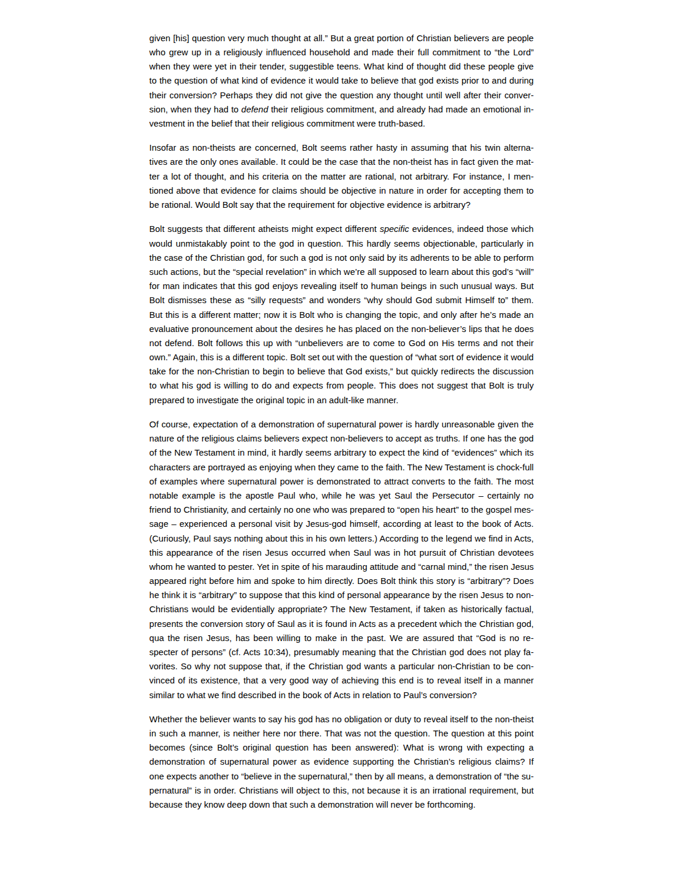given [his] question very much thought at all.” But a great portion of Christian believers are people who grew up in a religiously influenced household and made their full commitment to “the Lord” when they were yet in their tender, suggestible teens. What kind of thought did these people give to the question of what kind of evidence it would take to believe that god exists prior to and during their conversion? Perhaps they did not give the question any thought until well after their conversion, when they had to defend their religious commitment, and already had made an emotional investment in the belief that their religious commitment were truth-based.
Insofar as non-theists are concerned, Bolt seems rather hasty in assuming that his twin alternatives are the only ones available. It could be the case that the non-theist has in fact given the matter a lot of thought, and his criteria on the matter are rational, not arbitrary. For instance, I mentioned above that evidence for claims should be objective in nature in order for accepting them to be rational. Would Bolt say that the requirement for objective evidence is arbitrary?
Bolt suggests that different atheists might expect different specific evidences, indeed those which would unmistakably point to the god in question. This hardly seems objectionable, particularly in the case of the Christian god, for such a god is not only said by its adherents to be able to perform such actions, but the “special revelation” in which we’re all supposed to learn about this god’s “will” for man indicates that this god enjoys revealing itself to human beings in such unusual ways. But Bolt dismisses these as “silly requests” and wonders “why should God submit Himself to” them. But this is a different matter; now it is Bolt who is changing the topic, and only after he’s made an evaluative pronouncement about the desires he has placed on the non-believer’s lips that he does not defend. Bolt follows this up with “unbelievers are to come to God on His terms and not their own.” Again, this is a different topic. Bolt set out with the question of “what sort of evidence it would take for the non-Christian to begin to believe that God exists,” but quickly redirects the discussion to what his god is willing to do and expects from people. This does not suggest that Bolt is truly prepared to investigate the original topic in an adult-like manner.
Of course, expectation of a demonstration of supernatural power is hardly unreasonable given the nature of the religious claims believers expect non-believers to accept as truths. If one has the god of the New Testament in mind, it hardly seems arbitrary to expect the kind of “evidences” which its characters are portrayed as enjoying when they came to the faith. The New Testament is chock-full of examples where supernatural power is demonstrated to attract converts to the faith. The most notable example is the apostle Paul who, while he was yet Saul the Persecutor – certainly no friend to Christianity, and certainly no one who was prepared to “open his heart” to the gospel message – experienced a personal visit by Jesus-god himself, according at least to the book of Acts. (Curiously, Paul says nothing about this in his own letters.) According to the legend we find in Acts, this appearance of the risen Jesus occurred when Saul was in hot pursuit of Christian devotees whom he wanted to pester. Yet in spite of his marauding attitude and “carnal mind,” the risen Jesus appeared right before him and spoke to him directly. Does Bolt think this story is “arbitrary”? Does he think it is “arbitrary” to suppose that this kind of personal appearance by the risen Jesus to non-Christians would be evidentially appropriate? The New Testament, if taken as historically factual, presents the conversion story of Saul as it is found in Acts as a precedent which the Christian god, qua the risen Jesus, has been willing to make in the past. We are assured that “God is no respecter of persons” (cf. Acts 10:34), presumably meaning that the Christian god does not play favorites. So why not suppose that, if the Christian god wants a particular non-Christian to be convinced of its existence, that a very good way of achieving this end is to reveal itself in a manner similar to what we find described in the book of Acts in relation to Paul’s conversion?
Whether the believer wants to say his god has no obligation or duty to reveal itself to the non-theist in such a manner, is neither here nor there. That was not the question. The question at this point becomes (since Bolt’s original question has been answered): What is wrong with expecting a demonstration of supernatural power as evidence supporting the Christian’s religious claims? If one expects another to “believe in the supernatural,” then by all means, a demonstration of “the supernatural” is in order. Christians will object to this, not because it is an irrational requirement, but because they know deep down that such a demonstration will never be forthcoming.